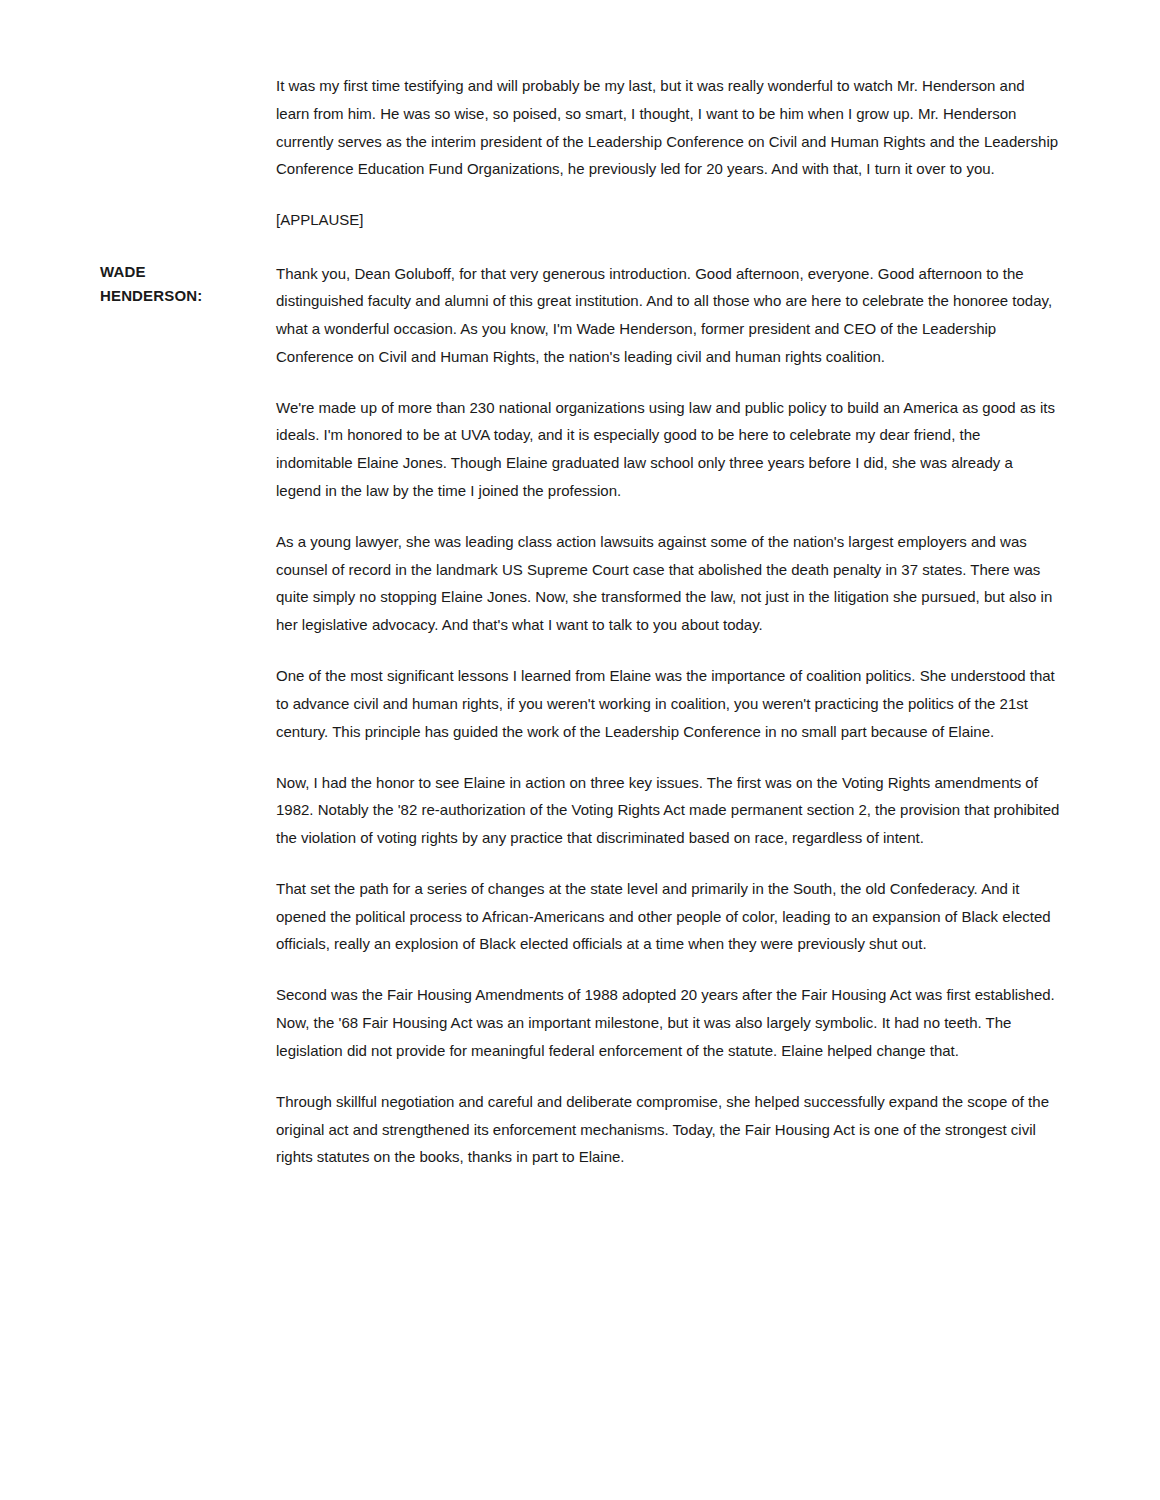It was my first time testifying and will probably be my last, but it was really wonderful to watch Mr. Henderson and learn from him. He was so wise, so poised, so smart, I thought, I want to be him when I grow up. Mr. Henderson currently serves as the interim president of the Leadership Conference on Civil and Human Rights and the Leadership Conference Education Fund Organizations, he previously led for 20 years. And with that, I turn it over to you.
[APPLAUSE]
Wade Henderson:
Thank you, Dean Goluboff, for that very generous introduction. Good afternoon, everyone. Good afternoon to the distinguished faculty and alumni of this great institution. And to all those who are here to celebrate the honoree today, what a wonderful occasion. As you know, I'm Wade Henderson, former president and CEO of the Leadership Conference on Civil and Human Rights, the nation's leading civil and human rights coalition.
We're made up of more than 230 national organizations using law and public policy to build an America as good as its ideals. I'm honored to be at UVA today, and it is especially good to be here to celebrate my dear friend, the indomitable Elaine Jones. Though Elaine graduated law school only three years before I did, she was already a legend in the law by the time I joined the profession.
As a young lawyer, she was leading class action lawsuits against some of the nation's largest employers and was counsel of record in the landmark US Supreme Court case that abolished the death penalty in 37 states. There was quite simply no stopping Elaine Jones. Now, she transformed the law, not just in the litigation she pursued, but also in her legislative advocacy. And that's what I want to talk to you about today.
One of the most significant lessons I learned from Elaine was the importance of coalition politics. She understood that to advance civil and human rights, if you weren't working in coalition, you weren't practicing the politics of the 21st century. This principle has guided the work of the Leadership Conference in no small part because of Elaine.
Now, I had the honor to see Elaine in action on three key issues. The first was on the Voting Rights amendments of 1982. Notably the '82 re-authorization of the Voting Rights Act made permanent section 2, the provision that prohibited the violation of voting rights by any practice that discriminated based on race, regardless of intent.
That set the path for a series of changes at the state level and primarily in the South, the old Confederacy. And it opened the political process to African-Americans and other people of color, leading to an expansion of Black elected officials, really an explosion of Black elected officials at a time when they were previously shut out.
Second was the Fair Housing Amendments of 1988 adopted 20 years after the Fair Housing Act was first established. Now, the '68 Fair Housing Act was an important milestone, but it was also largely symbolic. It had no teeth. The legislation did not provide for meaningful federal enforcement of the statute. Elaine helped change that.
Through skillful negotiation and careful and deliberate compromise, she helped successfully expand the scope of the original act and strengthened its enforcement mechanisms. Today, the Fair Housing Act is one of the strongest civil rights statutes on the books, thanks in part to Elaine.